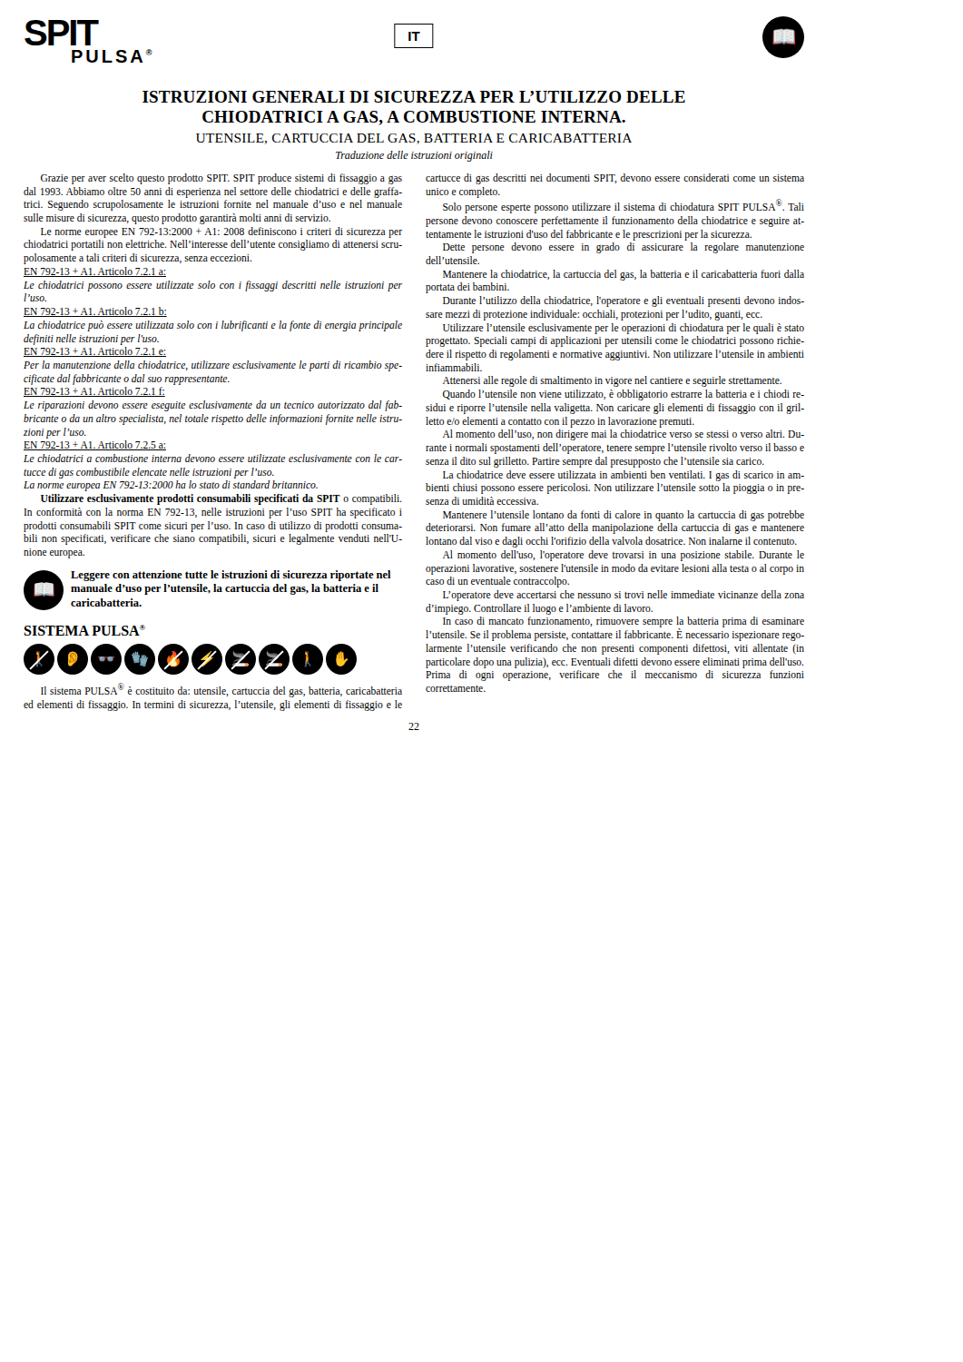SPIT PULSA®
IT
📖
ISTRUZIONI GENERALI DI SICUREZZA PER L’UTILIZZO DELLE
CHIODATRICI A GAS, A COMBUSTIONE INTERNA.
UTENSILE, CARTUCCIA DEL GAS, BATTERIA E CARICABATTERIA
Traduzione delle istruzioni originali
Grazie per aver scelto questo prodotto SPIT. SPIT produce sistemi di fissaggio a gas dal 1993. Abbiamo oltre 50 anni di esperienza nel settore delle chiodatrici e delle graffatrici. Seguendo scrupolosamente le istruzioni fornite nel manuale d’uso e nel manuale sulle misure di sicurezza, questo prodotto garantirà molti anni di servizio.
Le norme europee EN 792-13:2000 + A1: 2008 definiscono i criteri di sicurezza per chiodatrici portatili non elettriche. Nell’interesse dell’utente consigliamo di attenersi scrupolosamente a tali criteri di sicurezza, senza eccezioni.
EN 792-13 + A1. Articolo 7.2.1 a:
Le chiodatrici possono essere utilizzate solo con i fissaggi descritti nelle istruzioni per l’uso.
EN 792-13 + A1. Articolo 7.2.1 b:
La chiodatrice può essere utilizzata solo con i lubrificanti e la fonte di energia principale definiti nelle istruzioni per l'uso.
EN 792-13 + A1. Articolo 7.2.1 e:
Per la manutenzione della chiodatrice, utilizzare esclusivamente le parti di ricambio specificate dal fabbricante o dal suo rappresentante.
EN 792-13 + A1. Articolo 7.2.1 f:
Le riparazioni devono essere eseguite esclusivamente da un tecnico autorizzato dal fabbricante o da un altro specialista, nel totale rispetto delle informazioni fornite nelle istruzioni per l’uso.
EN 792-13 + A1. Articolo 7.2.5 a:
Le chiodatrici a combustione interna devono essere utilizzate esclusivamente con le cartucce di gas combustibile elencate nelle istruzioni per l’uso.
La norme europea EN 792-13:2000 ha lo stato di standard britannico.
Utilizzare esclusivamente prodotti consumabili specificati da SPIT o compatibili. In conformità con la norma EN 792-13, nelle istruzioni per l’uso SPIT ha specificato i prodotti consumabili SPIT come sicuri per l’uso. In caso di utilizzo di prodotti consumabili non specificati, verificare che siano compatibili, sicuri e legalmente venduti nell'Unione europea.
📖
Leggere con attenzione tutte le istruzioni di sicurezza riportate nel manuale d’uso per l’utensile, la cartuccia del gas, la batteria e il caricabatteria.
SISTEMA PULSA®
🚶
👂
👓
🧤
🔥
⚡
🚬
🚬
🚶
✋
Il sistema PULSA® è costituito da: utensile, cartuccia del gas, batteria, caricabatteria ed elementi di fissaggio. In termini di sicurezza, l’utensile, gli elementi di fissaggio e le cartucce di gas descritti nei documenti SPIT, devono essere considerati come un sistema unico e completo.
Solo persone esperte possono utilizzare il sistema di chiodatura SPIT PULSA®. Tali persone devono conoscere perfettamente il funzionamento della chiodatrice e seguire attentamente le istruzioni d'uso del fabbricante e le prescrizioni per la sicurezza.
Dette persone devono essere in grado di assicurare la regolare manutenzione dell’utensile.
Mantenere la chiodatrice, la cartuccia del gas, la batteria e il caricabatteria fuori dalla portata dei bambini.
Durante l’utilizzo della chiodatrice, l'operatore e gli eventuali presenti devono indossare mezzi di protezione individuale: occhiali, protezioni per l’udito, guanti, ecc.
Utilizzare l’utensile esclusivamente per le operazioni di chiodatura per le quali è stato progettato. Speciali campi di applicazioni per utensili come le chiodatrici possono richiedere il rispetto di regolamenti e normative aggiuntivi. Non utilizzare l’utensile in ambienti infiammabili.
Attenersi alle regole di smaltimento in vigore nel cantiere e seguirle strettamente.
Quando l’utensile non viene utilizzato, è obbligatorio estrarre la batteria e i chiodi residui e riporre l’utensile nella valigetta. Non caricare gli elementi di fissaggio con il grilletto e/o elementi a contatto con il pezzo in lavorazione premuti.
Al momento dell’uso, non dirigere mai la chiodatrice verso se stessi o verso altri. Durante i normali spostamenti dell’operatore, tenere sempre l’utensile rivolto verso il basso e senza il dito sul grilletto. Partire sempre dal presupposto che l’utensile sia carico.
La chiodatrice deve essere utilizzata in ambienti ben ventilati. I gas di scarico in ambienti chiusi possono essere pericolosi. Non utilizzare l’utensile sotto la pioggia o in presenza di umidità eccessiva.
Mantenere l’utensile lontano da fonti di calore in quanto la cartuccia di gas potrebbe deteriorarsi. Non fumare all’atto della manipolazione della cartuccia di gas e mantenere lontano dal viso e dagli occhi l'orifizio della valvola dosatrice. Non inalarne il contenuto.
Al momento dell'uso, l'operatore deve trovarsi in una posizione stabile. Durante le operazioni lavorative, sostenere l'utensile in modo da evitare lesioni alla testa o al corpo in caso di un eventuale contraccolpo.
L’operatore deve accertarsi che nessuno si trovi nelle immediate vicinanze della zona d’impiego. Controllare il luogo e l’ambiente di lavoro.
In caso di mancato funzionamento, rimuovere sempre la batteria prima di esaminare l’utensile. Se il problema persiste, contattare il fabbricante. È necessario ispezionare regolarmente l’utensile verificando che non presenti componenti difettosi, viti allentate (in particolare dopo una pulizia), ecc. Eventuali difetti devono essere eliminati prima dell'uso. Prima di ogni operazione, verificare che il meccanismo di sicurezza funzioni correttamente.
22